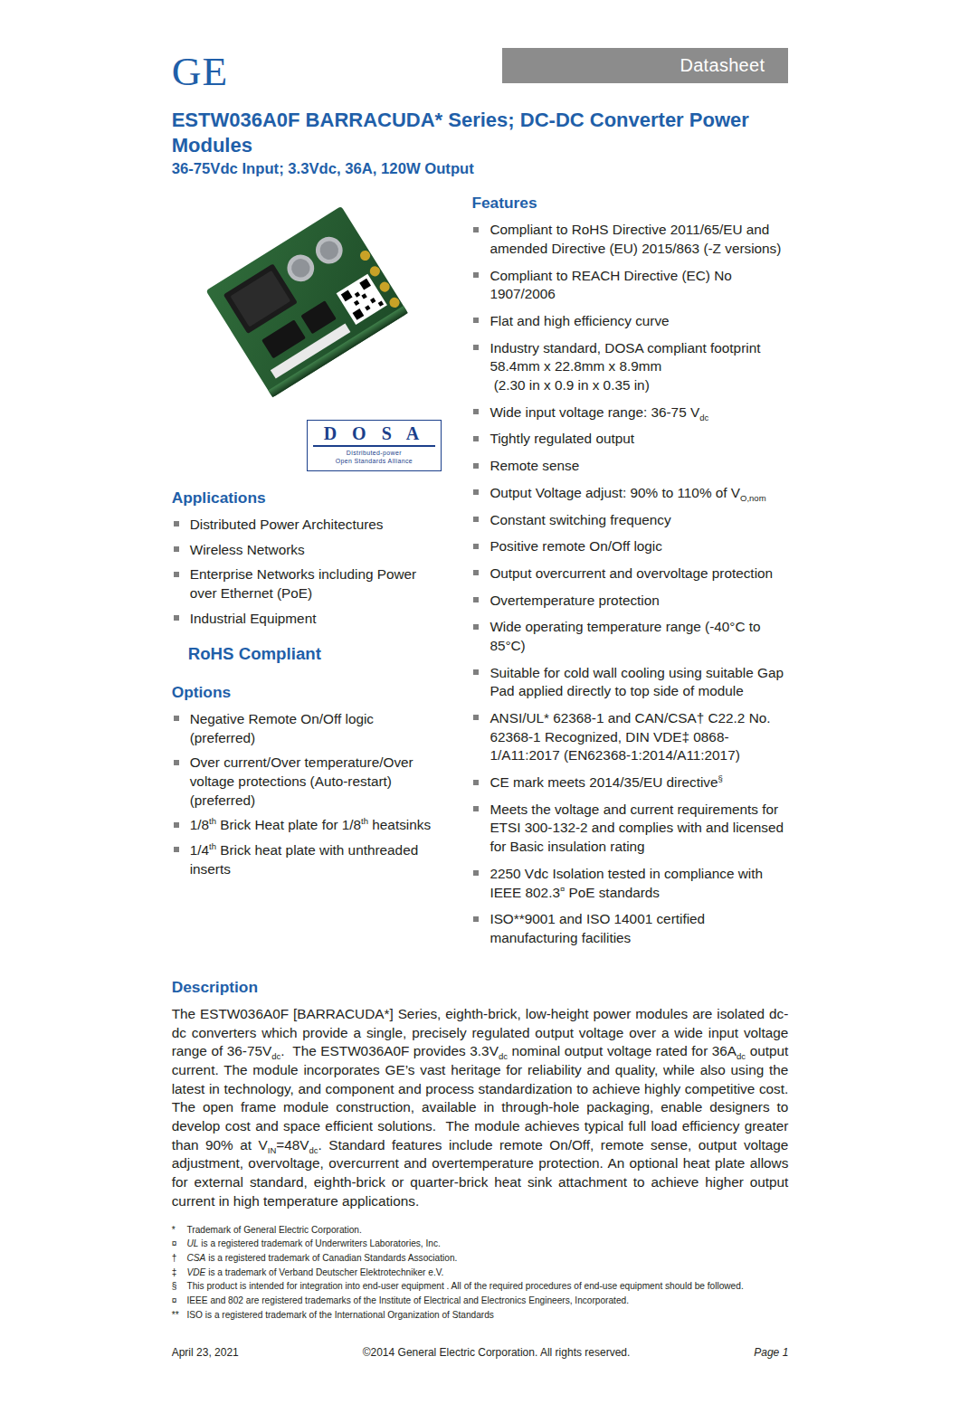GE
Datasheet
ESTW036A0F BARRACUDA* Series; DC-DC Converter Power Modules
36-75Vdc Input; 3.3Vdc, 36A, 120W Output
D O S A
Distributed-power
Open Standards Alliance
Applications
Distributed Power Architectures
Wireless Networks
Enterprise Networks including Power over Ethernet (PoE)
Industrial Equipment
RoHS Compliant
Options
Negative Remote On/Off logic (preferred)
Over current/Over temperature/Over voltage protections (Auto-restart) (preferred)
1/8th Brick Heat plate for 1/8th heatsinks
1/4th Brick heat plate with unthreaded inserts
Features
Compliant to RoHS Directive 2011/65/EU and amended Directive (EU) 2015/863 (-Z versions)
Compliant to REACH Directive (EC) No 1907/2006
Flat and high efficiency curve
Industry standard, DOSA compliant footprint 58.4mm x 22.8mm x 8.9mm
(2.30 in x 0.9 in x 0.35 in)
Wide input voltage range: 36-75 Vdc
Tightly regulated output
Remote sense
Output Voltage adjust: 90% to 110% of VO,nom
Constant switching frequency
Positive remote On/Off logic
Output overcurrent and overvoltage protection
Overtemperature protection
Wide operating temperature range (-40°C to 85°C)
Suitable for cold wall cooling using suitable Gap Pad applied directly to top side of module
ANSI/UL* 62368-1 and CAN/CSA† C22.2 No. 62368-1 Recognized, DIN VDE‡ 0868-1/A11:2017 (EN62368-1:2014/A11:2017)
CE mark meets 2014/35/EU directive§
Meets the voltage and current requirements for ETSI 300-132-2 and complies with and licensed for Basic insulation rating
2250 Vdc Isolation tested in compliance with IEEE 802.3¤ PoE standards
ISO**9001 and ISO 14001 certified manufacturing facilities
Description
The ESTW036A0F [BARRACUDA*] Series, eighth-brick, low-height power modules are isolated dc-dc converters which provide a single, precisely regulated output voltage over a wide input voltage range of 36-75Vdc. The ESTW036A0F provides 3.3Vdc nominal output voltage rated for 36Adc output current. The module incorporates GE’s vast heritage for reliability and quality, while also using the latest in technology, and component and process standardization to achieve highly competitive cost. The open frame module construction, available in through-hole packaging, enable designers to develop cost and space efficient solutions. The module achieves typical full load efficiency greater than 90% at VIN=48Vdc. Standard features include remote On/Off, remote sense, output voltage adjustment, overvoltage, overcurrent and overtemperature protection. An optional heat plate allows for external standard, eighth-brick or quarter-brick heat sink attachment to achieve higher output current in high temperature applications.
* Trademark of General Electric Corporation.
¤ UL is a registered trademark of Underwriters Laboratories, Inc.
† CSA is a registered trademark of Canadian Standards Association.
‡ VDE is a trademark of Verband Deutscher Elektrotechniker e.V.
§ This product is intended for integration into end-user equipment . All of the required procedures of end-use equipment should be followed.
¤ IEEE and 802 are registered trademarks of the Institute of Electrical and Electronics Engineers, Incorporated.
** ISO is a registered trademark of the International Organization of Standards
April 23, 2021
©2014 General Electric Corporation. All rights reserved.
Page 1